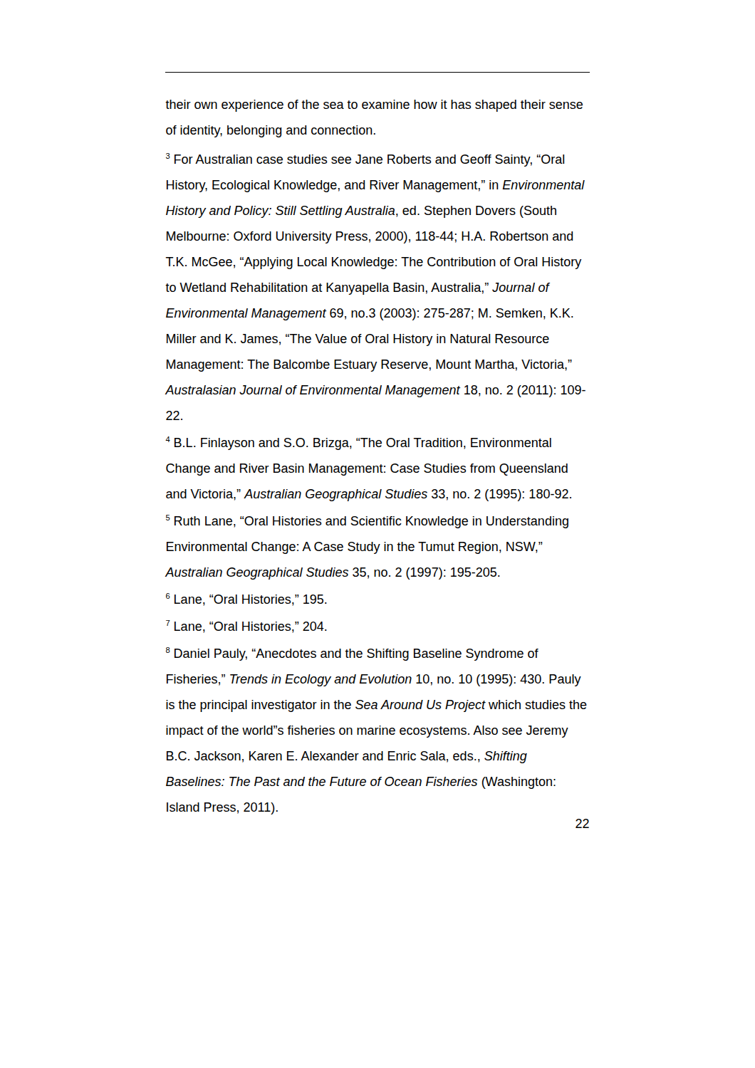their own experience of the sea to examine how it has shaped their sense of identity, belonging and connection.
3 For Australian case studies see Jane Roberts and Geoff Sainty, “Oral History, Ecological Knowledge, and River Management,” in Environmental History and Policy: Still Settling Australia, ed. Stephen Dovers (South Melbourne: Oxford University Press, 2000), 118-44; H.A. Robertson and T.K. McGee, “Applying Local Knowledge: The Contribution of Oral History to Wetland Rehabilitation at Kanyapella Basin, Australia,” Journal of Environmental Management 69, no.3 (2003): 275-287; M. Semken, K.K. Miller and K. James, “The Value of Oral History in Natural Resource Management: The Balcombe Estuary Reserve, Mount Martha, Victoria,” Australasian Journal of Environmental Management 18, no. 2 (2011): 109-22.
4 B.L. Finlayson and S.O. Brizga, “The Oral Tradition, Environmental Change and River Basin Management: Case Studies from Queensland and Victoria,” Australian Geographical Studies 33, no. 2 (1995): 180-92.
5 Ruth Lane, “Oral Histories and Scientific Knowledge in Understanding Environmental Change: A Case Study in the Tumut Region, NSW,” Australian Geographical Studies 35, no. 2 (1997): 195-205.
6 Lane, “Oral Histories,” 195.
7 Lane, “Oral Histories,” 204.
8 Daniel Pauly, “Anecdotes and the Shifting Baseline Syndrome of Fisheries,” Trends in Ecology and Evolution 10, no. 10 (1995): 430. Pauly is the principal investigator in the Sea Around Us Project which studies the impact of the world”s fisheries on marine ecosystems. Also see Jeremy B.C. Jackson, Karen E. Alexander and Enric Sala, eds., Shifting Baselines: The Past and the Future of Ocean Fisheries (Washington: Island Press, 2011).
22